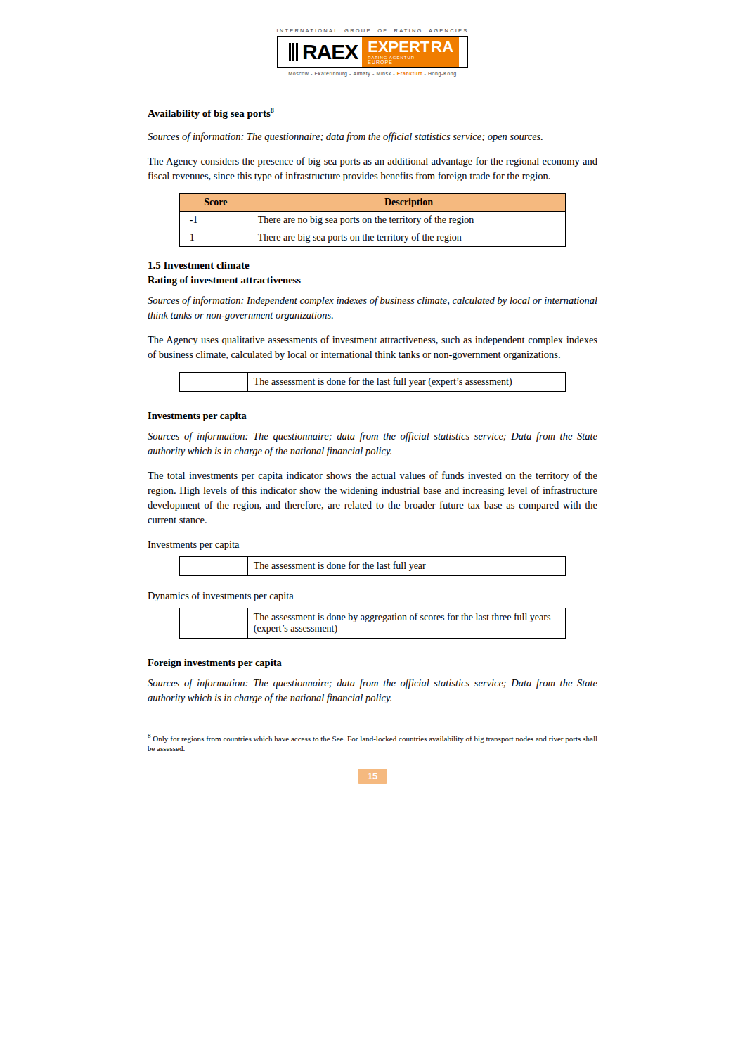INTERNATIONAL GROUP OF RATING AGENCIES
RA EX
EXPERT RA
RATING AGENTUR
EUROPE
Moscow - Ekaterinburg - Almaty - Minsk - Frankfurt - Hong-Kong
Availability of big sea ports8
Sources of information: The questionnaire; data from the official statistics service; open sources.
The Agency considers the presence of big sea ports as an additional advantage for the regional economy and fiscal revenues, since this type of infrastructure provides benefits from foreign trade for the region.
| Score | Description |
| --- | --- |
| -1 | There are no big sea ports on the territory of the region |
| 1 | There are big sea ports on the territory of the region |
1.5 Investment climate
Rating of investment attractiveness
Sources of information: Independent complex indexes of business climate, calculated by local or international think tanks or non-government organizations.
The Agency uses qualitative assessments of investment attractiveness, such as independent complex indexes of business climate, calculated by local or international think tanks or non-government organizations.
| | The assessment is done for the last full year (expert’s assessment) |
Investments per capita
Sources of information: The questionnaire; data from the official statistics service; Data from the State authority which is in charge of the national financial policy.
The total investments per capita indicator shows the actual values of funds invested on the territory of the region. High levels of this indicator show the widening industrial base and increasing level of infrastructure development of the region, and therefore, are related to the broader future tax base as compared with the current stance.
Investments per capita
| | The assessment is done for the last full year |
Dynamics of investments per capita
| | The assessment is done by aggregation of scores for the last three full years (expert’s assessment) |
Foreign investments per capita
Sources of information: The questionnaire; data from the official statistics service; Data from the State authority which is in charge of the national financial policy.
8 Only for regions from countries which have access to the See. For land-locked countries availability of big transport nodes and river ports shall be assessed.
15